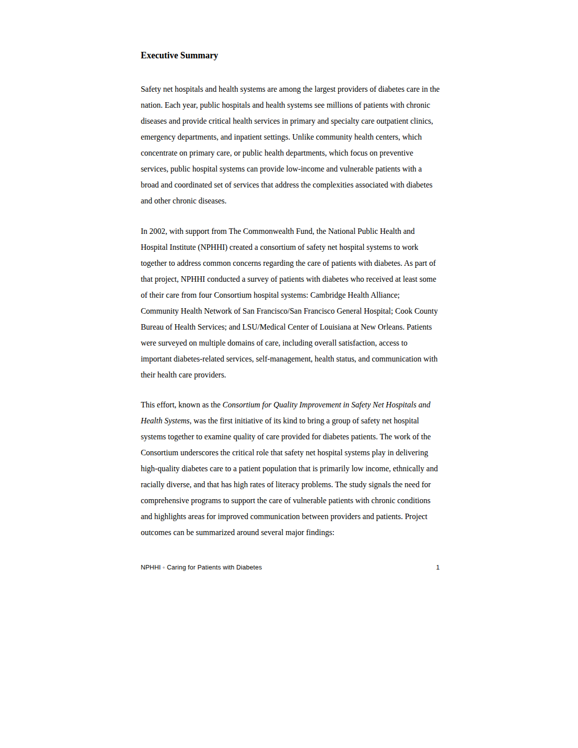Executive Summary
Safety net hospitals and health systems are among the largest providers of diabetes care in the nation. Each year, public hospitals and health systems see millions of patients with chronic diseases and provide critical health services in primary and specialty care outpatient clinics, emergency departments, and inpatient settings. Unlike community health centers, which concentrate on primary care, or public health departments, which focus on preventive services, public hospital systems can provide low-income and vulnerable patients with a broad and coordinated set of services that address the complexities associated with diabetes and other chronic diseases.
In 2002, with support from The Commonwealth Fund, the National Public Health and Hospital Institute (NPHHI) created a consortium of safety net hospital systems to work together to address common concerns regarding the care of patients with diabetes. As part of that project, NPHHI conducted a survey of patients with diabetes who received at least some of their care from four Consortium hospital systems: Cambridge Health Alliance; Community Health Network of San Francisco/San Francisco General Hospital; Cook County Bureau of Health Services; and LSU/Medical Center of Louisiana at New Orleans. Patients were surveyed on multiple domains of care, including overall satisfaction, access to important diabetes-related services, self-management, health status, and communication with their health care providers.
This effort, known as the Consortium for Quality Improvement in Safety Net Hospitals and Health Systems, was the first initiative of its kind to bring a group of safety net hospital systems together to examine quality of care provided for diabetes patients. The work of the Consortium underscores the critical role that safety net hospital systems play in delivering high-quality diabetes care to a patient population that is primarily low income, ethnically and racially diverse, and that has high rates of literacy problems. The study signals the need for comprehensive programs to support the care of vulnerable patients with chronic conditions and highlights areas for improved communication between providers and patients. Project outcomes can be summarized around several major findings:
NPHHI ◦ Caring for Patients with Diabetes 1